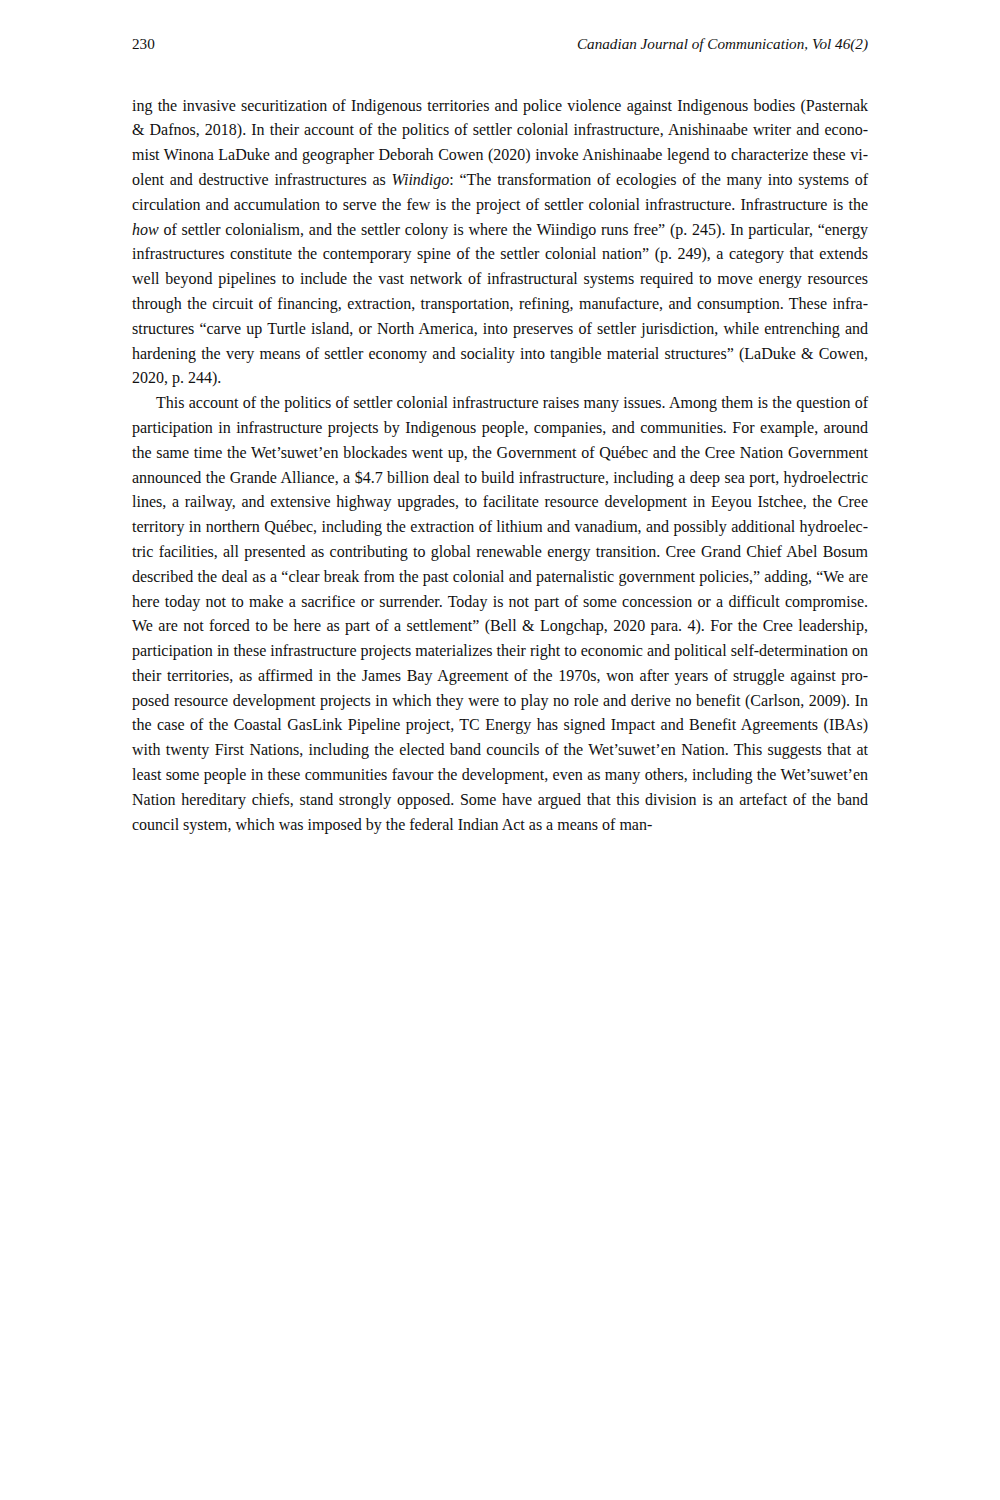230 Canadian Journal of Communication, Vol 46(2)
ing the invasive securitization of Indigenous territories and police violence against Indigenous bodies (Pasternak & Dafnos, 2018). In their account of the politics of settler colonial infrastructure, Anishinaabe writer and economist Winona LaDuke and geographer Deborah Cowen (2020) invoke Anishinaabe legend to characterize these violent and destructive infrastructures as Wiindigo: “The transformation of ecologies of the many into systems of circulation and accumulation to serve the few is the project of settler colonial infrastructure. Infrastructure is the how of settler colonialism, and the settler colony is where the Wiindigo runs free” (p. 245). In particular, “energy infrastructures constitute the contemporary spine of the settler colonial nation” (p. 249), a category that extends well beyond pipelines to include the vast network of infrastructural systems required to move energy resources through the circuit of financing, extraction, transportation, refining, manufacture, and consumption. These infrastructures “carve up Turtle island, or North America, into preserves of settler jurisdiction, while entrenching and hardening the very means of settler economy and sociality into tangible material structures” (LaDuke & Cowen, 2020, p. 244).
This account of the politics of settler colonial infrastructure raises many issues. Among them is the question of participation in infrastructure projects by Indigenous people, companies, and communities. For example, around the same time the Wet’suwet’en blockades went up, the Government of Québec and the Cree Nation Government announced the Grande Alliance, a $4.7 billion deal to build infrastructure, including a deep sea port, hydroelectric lines, a railway, and extensive highway upgrades, to facilitate resource development in Eeyou Istchee, the Cree territory in northern Québec, including the extraction of lithium and vanadium, and possibly additional hydroelectric facilities, all presented as contributing to global renewable energy transition. Cree Grand Chief Abel Bosum described the deal as a “clear break from the past colonial and paternalistic government policies,” adding, “We are here today not to make a sacrifice or surrender. Today is not part of some concession or a difficult compromise. We are not forced to be here as part of a settlement” (Bell & Longchap, 2020 para. 4). For the Cree leadership, participation in these infrastructure projects materializes their right to economic and political self-determination on their territories, as affirmed in the James Bay Agreement of the 1970s, won after years of struggle against proposed resource development projects in which they were to play no role and derive no benefit (Carlson, 2009). In the case of the Coastal GasLink Pipeline project, TC Energy has signed Impact and Benefit Agreements (IBAs) with twenty First Nations, including the elected band councils of the Wet’suwet’en Nation. This suggests that at least some people in these communities favour the development, even as many others, including the Wet’suwet’en Nation hereditary chiefs, stand strongly opposed. Some have argued that this division is an artefact of the band council system, which was imposed by the federal Indian Act as a means of man-